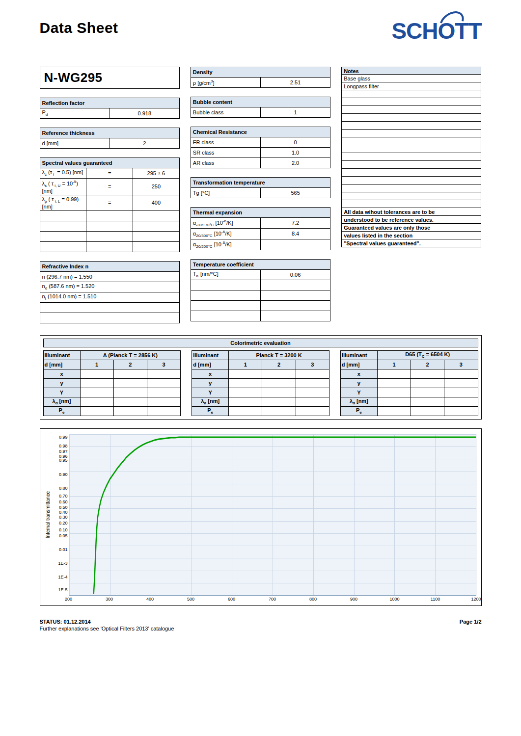Data Sheet
SCHOTT
N-WG295
| Reflection factor |
| --- |
| P d | 0.918 |
| Reference thickness |
| --- |
| d [mm] | 2 |
| Spectral values guaranteed |
| --- |
| λ c (τ i = 0.5) [nm] | = | 295 ± 6 |
| λ s ( τ i, U = 10 -5 ) [nm] | = | 250 |
| λ p ( τ i, L = 0.99) [nm] | = | 400 |
| Refractive Index n |
| --- |
| n (296.7 nm) = 1.550 |
| n d (587.6 nm) = 1.520 |
| n t (1014.0 nm) = 1.510 |
| Density |
| --- |
| ρ [g/cm 3 ] | 2.51 |
| Bubble content |
| --- |
| Bubble class | 1 |
| Chemical Resistance |
| --- |
| FR class | 0 |
| SR class | 1.0 |
| AR class | 2.0 |
| Transformation temperature |
| --- |
| Tg [°C] | 565 |
| Thermal expansion |
| --- |
| α -30/+70°C [10 -6 /K] | 7.2 |
| α 20/300°C [10 -6 /K] | 8.4 |
| α 20/200°C [10 -6 /K] | |
| Temperature coefficient |
| --- |
| T K [nm/°C] | 0.06 |
Notes
Base glass
Longpass filter
All data wihout tolerances are to be
understood to be reference values.
Guaranteed values are only those
values listed in the section
"Spectral values guaranteed".
Colorimetric evaluation
| Illuminant | A (Planck T = 2856 K) |
| --- | --- |
| d [mm] | 1 | 2 | 3 |
| x | | | |
| y | | | |
| Y | | | |
| λ d [nm] | | | |
| P e | | | |
| Illuminant | Planck T = 3200 K |
| --- | --- |
| d [mm] | 1 | 2 | 3 |
| x | | | |
| y | | | |
| Y | | | |
| λ d [nm] | | | |
| P e | | | |
| Illuminant | D65 (T C = 6504 K) |
| --- | --- |
| d [mm] | 1 | 2 | 3 |
| x | | | |
| y | | | |
| Y | | | |
| λ d [nm] | | | |
| P e | | | |
Internal transmittance
0.99 0.98 0.97 0.96 0.95 0.90 0.80 0.70 0.60 0.50 0.40 0.30 0.20 0.10 0.05 0.01 1E-3 1E-4 1E-5
200 300 400 500 600 700 800 900 1000 1100 1200
STATUS: 01.12.2014
Further explanations see 'Optical Filters 2013' catalogue
Page 1/2